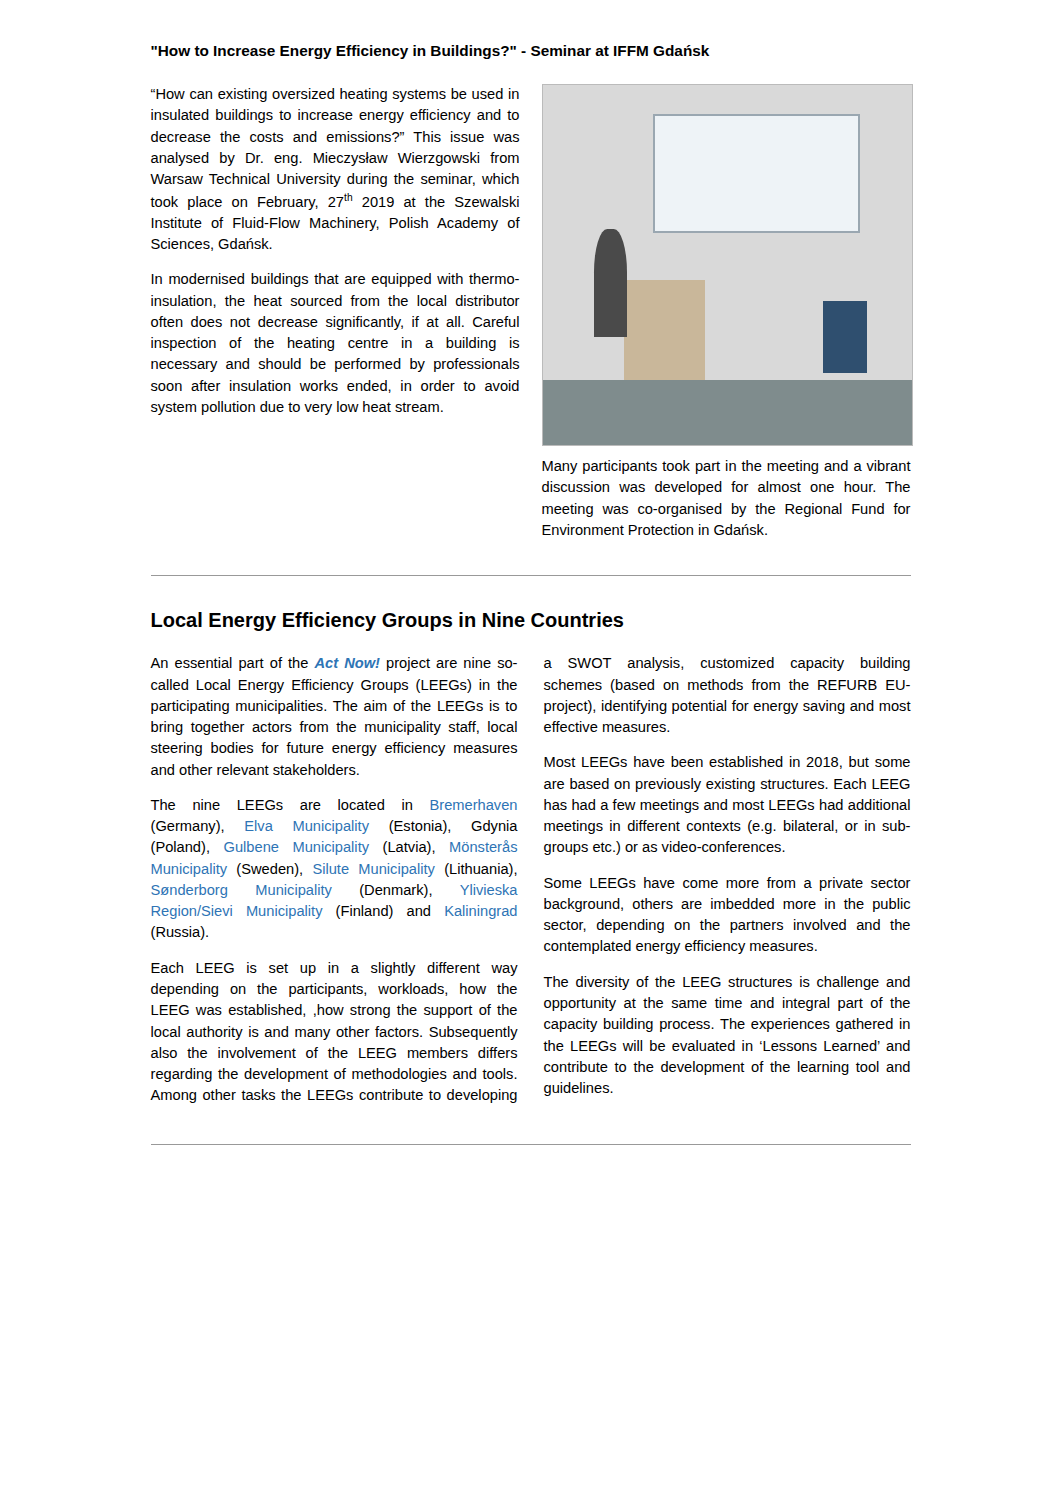"How to Increase Energy Efficiency in Buildings?" - Seminar at IFFM Gdańsk
“How can existing oversized heating systems be used in insulated buildings to increase energy efficiency and to decrease the costs and emissions?” This issue was analysed by Dr. eng. Mieczysław Wierzgowski from Warsaw Technical University during the seminar, which took place on February, 27th 2019 at the Szewalski Institute of Fluid-Flow Machinery, Polish Academy of Sciences, Gdańsk.
In modernised buildings that are equipped with thermo-insulation, the heat sourced from the local distributor often does not decrease significantly, if at all. Careful inspection of the heating centre in a building is necessary and should be performed by professionals soon after insulation works ended, in order to avoid system pollution due to very low heat stream.
Many participants took part in the meeting and a vibrant discussion was developed for almost one hour. The meeting was co-organised by the Regional Fund for Environment Protection in Gdańsk.
Local Energy Efficiency Groups in Nine Countries
An essential part of the Act Now! project are nine so-called Local Energy Efficiency Groups (LEEGs) in the participating municipalities. The aim of the LEEGs is to bring together actors from the municipality staff, local steering bodies for future energy efficiency measures and other relevant stakeholders.
The nine LEEGs are located in Bremerhaven (Germany), Elva Municipality (Estonia), Gdynia (Poland), Gulbene Municipality (Latvia), Mönsterås Municipality (Sweden), Silute Municipality (Lithuania), Sønderborg Municipality (Denmark), Ylivieska Region/Sievi Municipality (Finland) and Kaliningrad (Russia).
Each LEEG is set up in a slightly different way depending on the participants, workloads, how the LEEG was established, ,how strong the support of the local authority is and many other factors. Subsequently also the involvement of the LEEG members differs regarding the development of methodologies and tools. Among other tasks the LEEGs contribute to developing a SWOT analysis, customized capacity building schemes (based on methods from the REFURB EU-project), identifying potential for energy saving and most effective measures.
Most LEEGs have been established in 2018, but some are based on previously existing structures. Each LEEG has had a few meetings and most LEEGs had additional meetings in different contexts (e.g. bilateral, or in sub-groups etc.) or as video-conferences.
Some LEEGs have come more from a private sector background, others are imbedded more in the public sector, depending on the partners involved and the contemplated energy efficiency measures.
The diversity of the LEEG structures is challenge and opportunity at the same time and integral part of the capacity building process. The experiences gathered in the LEEGs will be evaluated in ‘Lessons Learned’ and contribute to the development of the learning tool and guidelines.